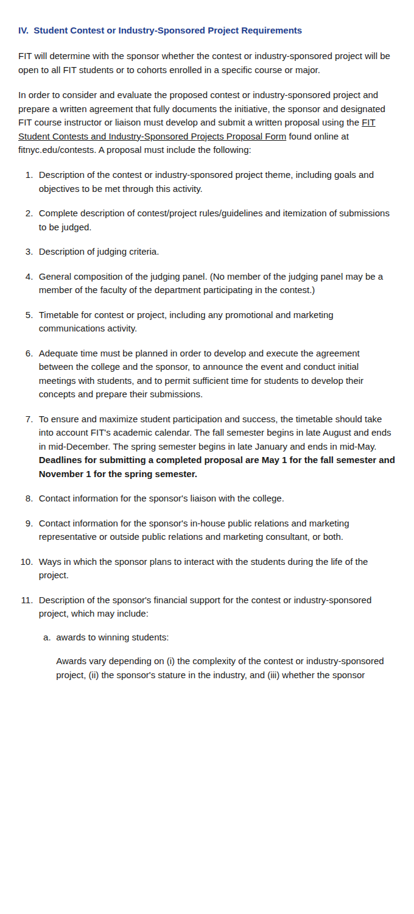IV. Student Contest or Industry-Sponsored Project Requirements
FIT will determine with the sponsor whether the contest or industry-sponsored project will be open to all FIT students or to cohorts enrolled in a specific course or major.
In order to consider and evaluate the proposed contest or industry-sponsored project and prepare a written agreement that fully documents the initiative, the sponsor and designated FIT course instructor or liaison must develop and submit a written proposal using the FIT Student Contests and Industry-Sponsored Projects Proposal Form found online at fitnyc.edu/contests. A proposal must include the following:
Description of the contest or industry-sponsored project theme, including goals and objectives to be met through this activity.
Complete description of contest/project rules/guidelines and itemization of submissions to be judged.
Description of judging criteria.
General composition of the judging panel. (No member of the judging panel may be a member of the faculty of the department participating in the contest.)
Timetable for contest or project, including any promotional and marketing communications activity.
Adequate time must be planned in order to develop and execute the agreement between the college and the sponsor, to announce the event and conduct initial meetings with students, and to permit sufficient time for students to develop their concepts and prepare their submissions.
To ensure and maximize student participation and success, the timetable should take into account FIT's academic calendar. The fall semester begins in late August and ends in mid-December. The spring semester begins in late January and ends in mid-May. Deadlines for submitting a completed proposal are May 1 for the fall semester and November 1 for the spring semester.
Contact information for the sponsor's liaison with the college.
Contact information for the sponsor's in-house public relations and marketing representative or outside public relations and marketing consultant, or both.
Ways in which the sponsor plans to interact with the students during the life of the project.
Description of the sponsor's financial support for the contest or industry-sponsored project, which may include:
awards to winning students:
Awards vary depending on (i) the complexity of the contest or industry-sponsored project, (ii) the sponsor's stature in the industry, and (iii) whether the sponsor